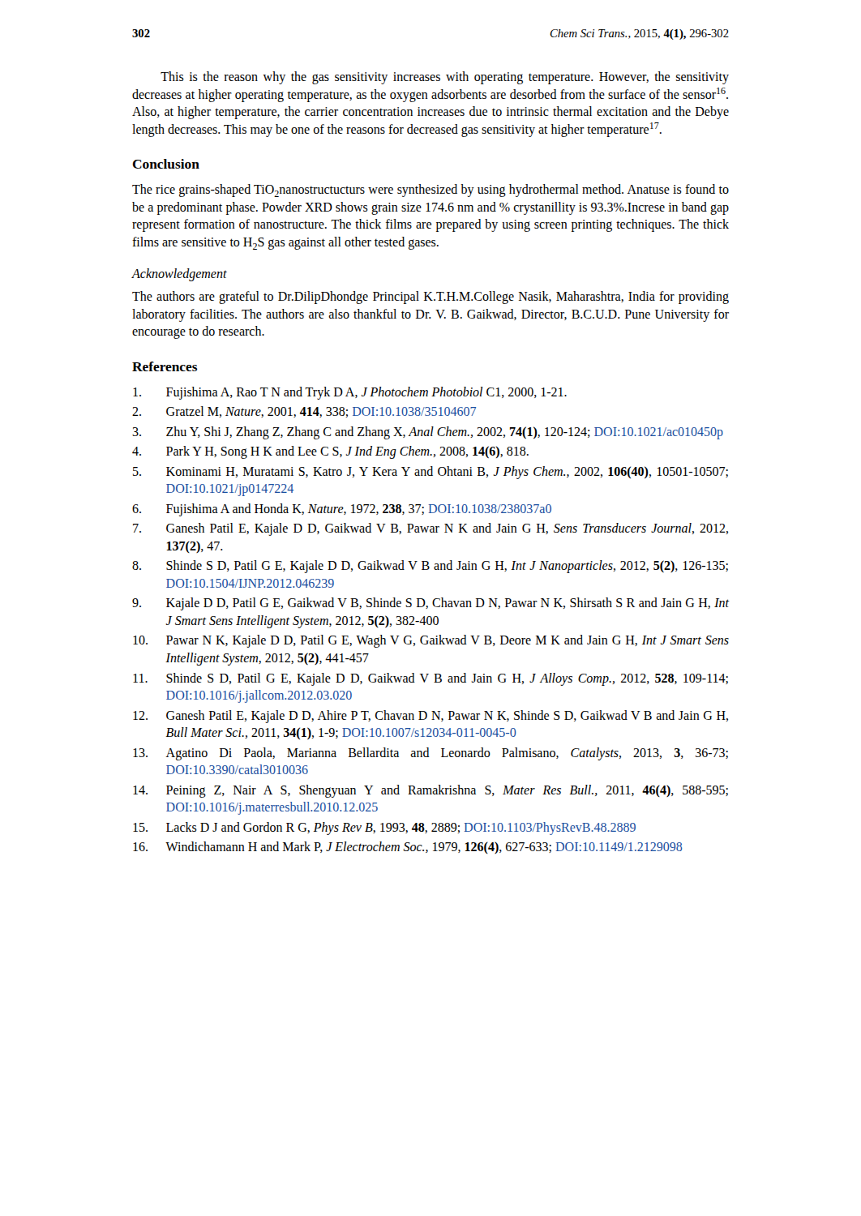302 Chem Sci Trans., 2015, 4(1), 296-302
This is the reason why the gas sensitivity increases with operating temperature. However, the sensitivity decreases at higher operating temperature, as the oxygen adsorbents are desorbed from the surface of the sensor16. Also, at higher temperature, the carrier concentration increases due to intrinsic thermal excitation and the Debye length decreases. This may be one of the reasons for decreased gas sensitivity at higher temperature17.
Conclusion
The rice grains-shaped TiO2nanostructucturs were synthesized by using hydrothermal method. Anatuse is found to be a predominant phase. Powder XRD shows grain size 174.6 nm and % crystanillity is 93.3%.Increse in band gap represent formation of nanostructure. The thick films are prepared by using screen printing techniques. The thick films are sensitive to H2S gas against all other tested gases.
Acknowledgement
The authors are grateful to Dr.DilipDhondge Principal K.T.H.M.College Nasik, Maharashtra, India for providing laboratory facilities. The authors are also thankful to Dr. V. B. Gaikwad, Director, B.C.U.D. Pune University for encourage to do research.
References
Fujishima A, Rao T N and Tryk D A, J Photochem Photobiol C1, 2000, 1-21.
Gratzel M, Nature, 2001, 414, 338; DOI:10.1038/35104607
Zhu Y, Shi J, Zhang Z, Zhang C and Zhang X, Anal Chem., 2002, 74(1), 120-124; DOI:10.1021/ac010450p
Park Y H, Song H K and Lee C S, J Ind Eng Chem., 2008, 14(6), 818.
Kominami H, Muratami S, Katro J, Y Kera Y and Ohtani B, J Phys Chem., 2002, 106(40), 10501-10507; DOI:10.1021/jp0147224
Fujishima A and Honda K, Nature, 1972, 238, 37; DOI:10.1038/238037a0
Ganesh Patil E, Kajale D D, Gaikwad V B, Pawar N K and Jain G H, Sens Transducers Journal, 2012, 137(2), 47.
Shinde S D, Patil G E, Kajale D D, Gaikwad V B and Jain G H, Int J Nanoparticles, 2012, 5(2), 126-135; DOI:10.1504/IJNP.2012.046239
Kajale D D, Patil G E, Gaikwad V B, Shinde S D, Chavan D N, Pawar N K, Shirsath S R and Jain G H, Int J Smart Sens Intelligent System, 2012, 5(2), 382-400
Pawar N K, Kajale D D, Patil G E, Wagh V G, Gaikwad V B, Deore M K and Jain G H, Int J Smart Sens Intelligent System, 2012, 5(2), 441-457
Shinde S D, Patil G E, Kajale D D, Gaikwad V B and Jain G H, J Alloys Comp., 2012, 528, 109-114; DOI:10.1016/j.jallcom.2012.03.020
Ganesh Patil E, Kajale D D, Ahire P T, Chavan D N, Pawar N K, Shinde S D, Gaikwad V B and Jain G H, Bull Mater Sci., 2011, 34(1), 1-9; DOI:10.1007/s12034-011-0045-0
Agatino Di Paola, Marianna Bellardita and Leonardo Palmisano, Catalysts, 2013, 3, 36-73; DOI:10.3390/catal3010036
Peining Z, Nair A S, Shengyuan Y and Ramakrishna S, Mater Res Bull., 2011, 46(4), 588-595; DOI:10.1016/j.materresbull.2010.12.025
Lacks D J and Gordon R G, Phys Rev B, 1993, 48, 2889; DOI:10.1103/PhysRevB.48.2889
Windichamann H and Mark P, J Electrochem Soc., 1979, 126(4), 627-633; DOI:10.1149/1.2129098